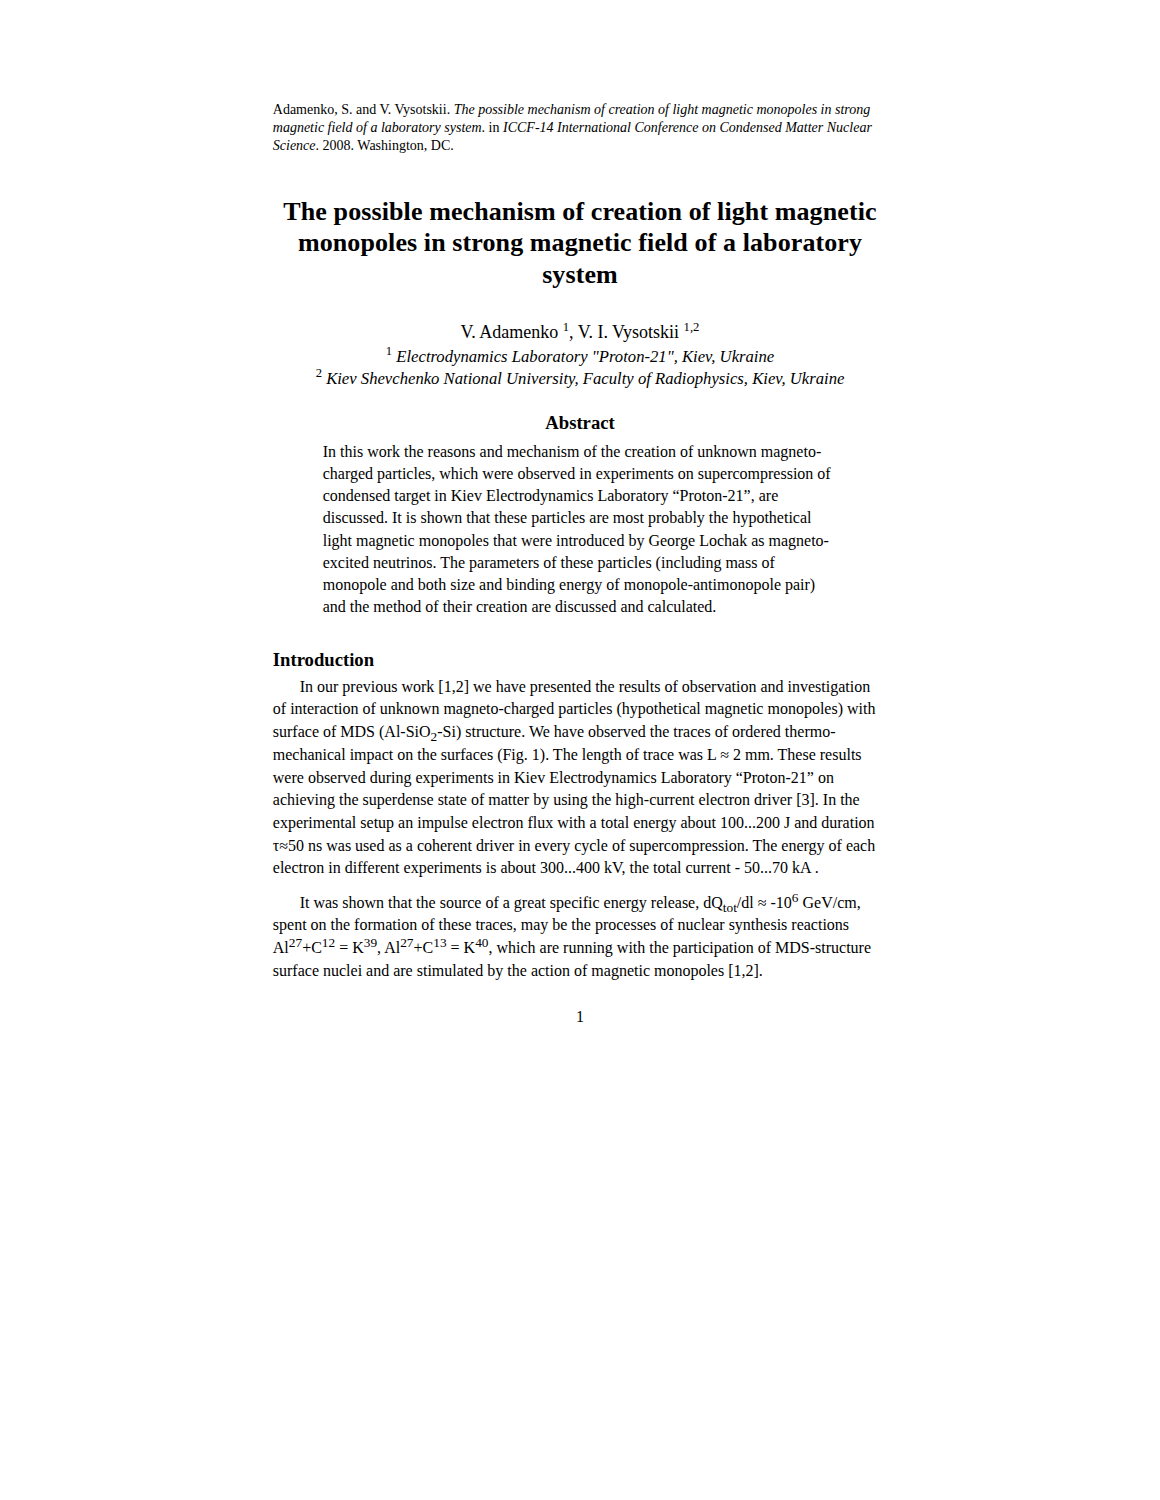Adamenko, S. and V. Vysotskii. The possible mechanism of creation of light magnetic monopoles in strong magnetic field of a laboratory system. in ICCF-14 International Conference on Condensed Matter Nuclear Science. 2008. Washington, DC.
The possible mechanism of creation of light magnetic monopoles in strong magnetic field of a laboratory system
V. Adamenko 1, V. I. Vysotskii 1,2
1 Electrodynamics Laboratory "Proton-21", Kiev, Ukraine
2 Kiev Shevchenko National University, Faculty of Radiophysics, Kiev, Ukraine
Abstract
In this work the reasons and mechanism of the creation of unknown magneto-charged particles, which were observed in experiments on supercompression of condensed target in Kiev Electrodynamics Laboratory “Proton-21”, are discussed. It is shown that these particles are most probably the hypothetical light magnetic monopoles that were introduced by George Lochak as magneto-excited neutrinos. The parameters of these particles (including mass of monopole and both size and binding energy of monopole-antimonopole pair) and the method of their creation are discussed and calculated.
Introduction
In our previous work [1,2] we have presented the results of observation and investigation of interaction of unknown magneto-charged particles (hypothetical magnetic monopoles) with surface of MDS (Al-SiO2-Si) structure. We have observed the traces of ordered thermo-mechanical impact on the surfaces (Fig. 1). The length of trace was L ≈ 2 mm. These results were observed during experiments in Kiev Electrodynamics Laboratory “Proton-21” on achieving the superdense state of matter by using the high-current electron driver [3]. In the experimental setup an impulse electron flux with a total energy about 100...200 J and duration τ≈50 ns was used as a coherent driver in every cycle of supercompression. The energy of each electron in different experiments is about 300...400 kV, the total current - 50...70 kA .
It was shown that the source of a great specific energy release, dQtot/dl ≈ -106 GeV/cm, spent on the formation of these traces, may be the processes of nuclear synthesis reactions Al27+C12 = K39, Al27+C13 = K40, which are running with the participation of MDS-structure surface nuclei and are stimulated by the action of magnetic monopoles [1,2].
1